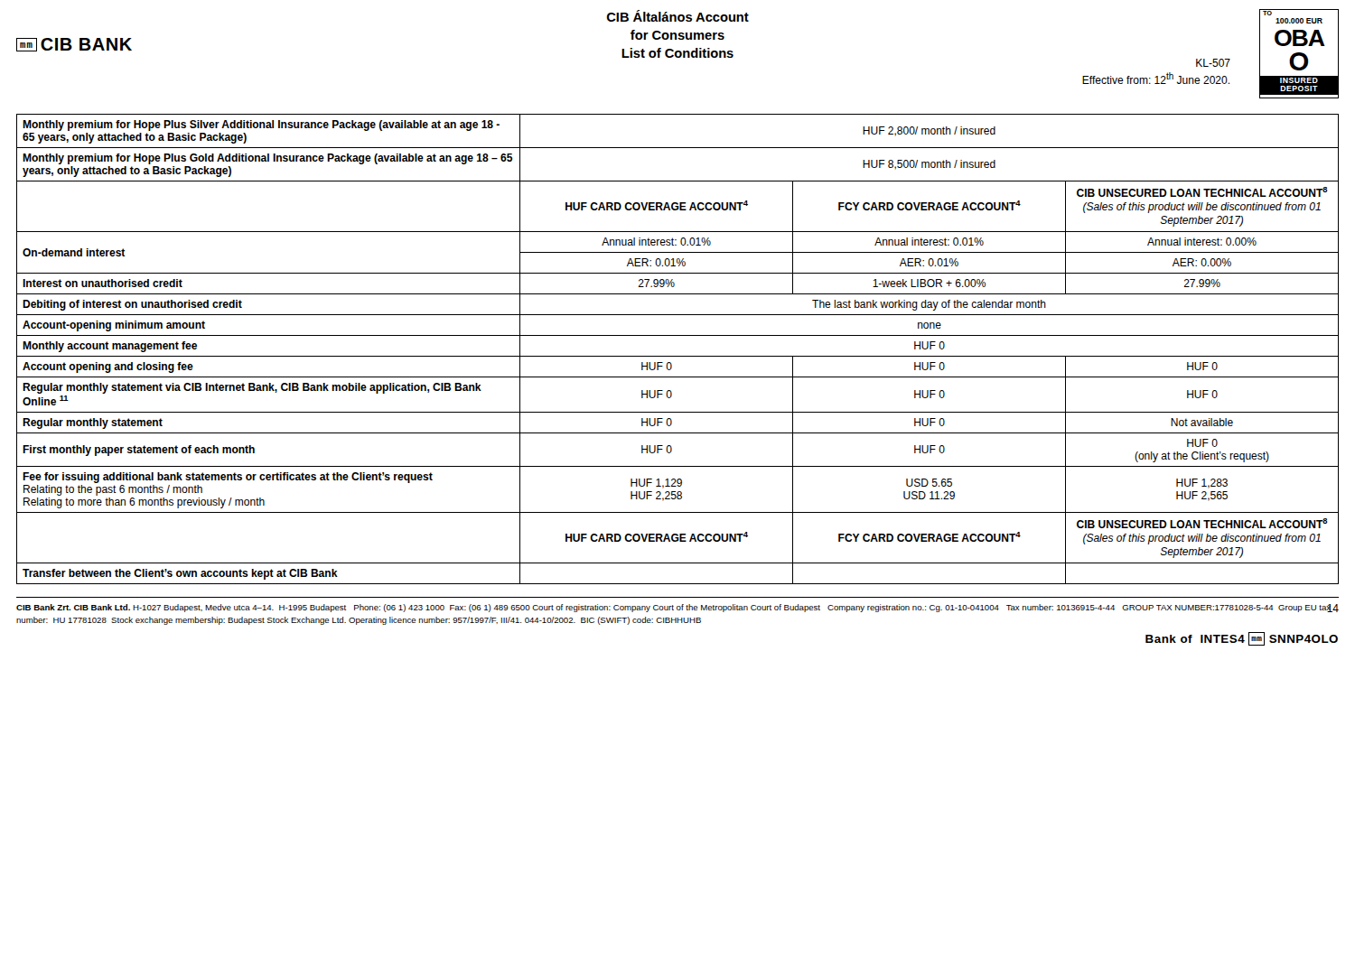mm CIB BANK
CIB Általános Account
for Consumers
List of Conditions
KL-507
Effective from: 12th June 2020.
TO
100.000 EUR
OBA
O
INSURED
DEPOSIT
| Monthly premium for Hope Plus Silver Additional Insurance Package (available at an age 18 - 65 years, only attached to a Basic Package) | HUF 2,800/ month / insured |
| Monthly premium for Hope Plus Gold Additional Insurance Package (available at an age 18 – 65 years, only attached to a Basic Package) | HUF 8,500/ month / insured |
| | HUF CARD COVERAGE ACCOUNT 4 | FCY CARD COVERAGE ACCOUNT 4 | CIB UNSECURED LOAN TECHNICAL ACCOUNT 8 (Sales of this product will be discontinued from 01 September 2017) |
| On-demand interest | Annual interest: 0.01% | Annual interest: 0.01% | Annual interest: 0.00% |
| AER: 0.01% | AER: 0.01% | AER: 0.00% |
| Interest on unauthorised credit | 27.99% | 1-week LIBOR + 6.00% | 27.99% |
| Debiting of interest on unauthorised credit | The last bank working day of the calendar month |
| Account-opening minimum amount | none |
| Monthly account management fee | HUF 0 |
| Account opening and closing fee | HUF 0 | HUF 0 | HUF 0 |
| Regular monthly statement via CIB Internet Bank, CIB Bank mobile application, CIB Bank Online 11 | HUF 0 | HUF 0 | HUF 0 |
| Regular monthly statement | HUF 0 | HUF 0 | Not available |
| First monthly paper statement of each month | HUF 0 | HUF 0 | HUF 0 (only at the Client’s request) |
| Fee for issuing additional bank statements or certificates at the Client’s request Relating to the past 6 months / month Relating to more than 6 months previously / month | HUF 1,129 HUF 2,258 | USD 5.65 USD 11.29 | HUF 1,283 HUF 2,565 |
| | HUF CARD COVERAGE ACCOUNT 4 | FCY CARD COVERAGE ACCOUNT 4 | CIB UNSECURED LOAN TECHNICAL ACCOUNT 8 (Sales of this product will be discontinued from 01 September 2017) |
| Transfer between the Client’s own accounts kept at CIB Bank | | | |
14 CIB Bank Zrt. CIB Bank Ltd. H-1027 Budapest, Medve utca 4–14. H-1995 Budapest Phone: (06 1) 423 1000 Fax: (06 1) 489 6500 Court of registration: Company Court of the Metropolitan Court of Budapest Company registration no.: Cg. 01-10-041004 Tax number: 10136915-4-44 GROUP TAX NUMBER:17781028-5-44 Group EU tax number: HU 17781028 Stock exchange membership: Budapest Stock Exchange Ltd. Operating licence number: 957/1997/F, III/41. 044-10/2002. BIC (SWIFT) code: CIBHHUHB
Bank of INTES4 mm SNNP4OLO